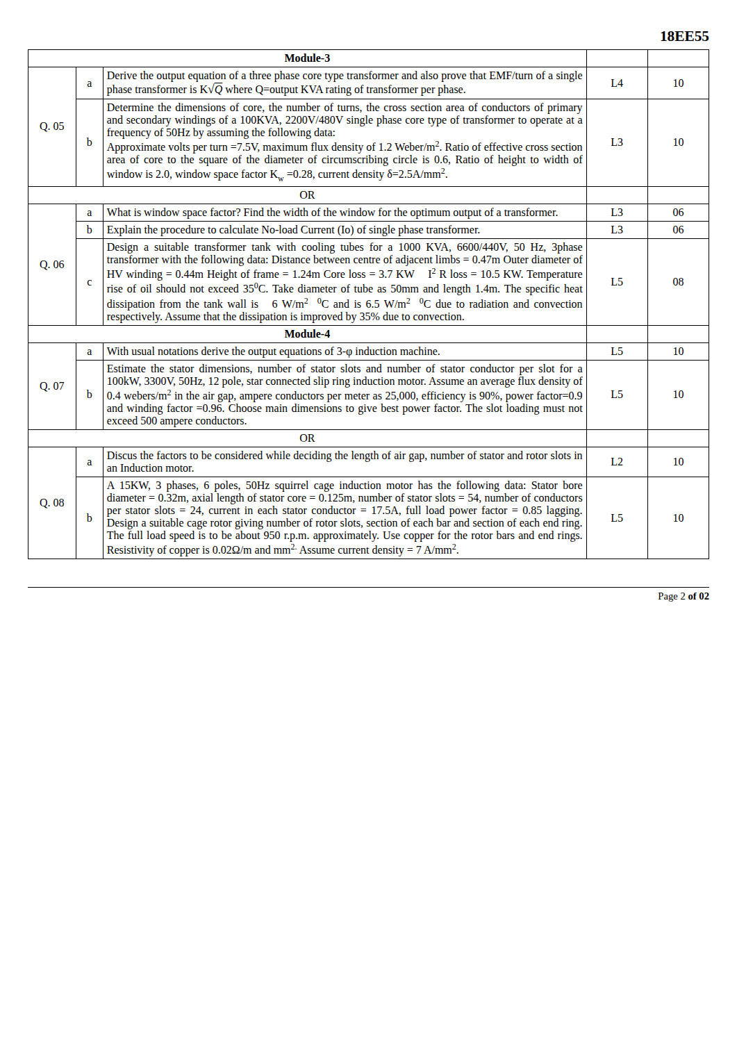18EE55
| Module-3 | | |
| Q. 05 | a | Derive the output equation of a three phase core type transformer and also prove that EMF/turn of a single phase transformer is K √ Q where Q=output KVA rating of transformer per phase. | L4 | 10 |
| b | Determine the dimensions of core, the number of turns, the cross section area of conductors of primary and secondary windings of a 100KVA, 2200V/480V single phase core type of transformer to operate at a frequency of 50Hz by assuming the following data: Approximate volts per turn =7.5V, maximum flux density of 1.2 Weber/m 2 . Ratio of effective cross section area of core to the square of the diameter of circumscribing circle is 0.6, Ratio of height to width of window is 2.0, window space factor K w =0.28, current density δ=2.5A/mm 2 . | L3 | 10 |
| OR | | |
| Q. 06 | a | What is window space factor? Find the width of the window for the optimum output of a transformer. | L3 | 06 |
| b | Explain the procedure to calculate No-load Current (Io) of single phase transformer. | L3 | 06 |
| c | Design a suitable transformer tank with cooling tubes for a 1000 KVA, 6600/440V, 50 Hz, 3phase transformer with the following data: Distance between centre of adjacent limbs = 0.47m Outer diameter of HV winding = 0.44m Height of frame = 1.24m Core loss = 3.7 KW I 2 R loss = 10.5 KW. Temperature rise of oil should not exceed 35 0 C. Take diameter of tube as 50mm and length 1.4m. The specific heat dissipation from the tank wall is 6 W/m 2 0 C and is 6.5 W/m 2 0 C due to radiation and convection respectively. Assume that the dissipation is improved by 35% due to convection. | L5 | 08 |
| Module-4 | | |
| Q. 07 | a | With usual notations derive the output equations of 3-φ induction machine. | L5 | 10 |
| b | Estimate the stator dimensions, number of stator slots and number of stator conductor per slot for a 100kW, 3300V, 50Hz, 12 pole, star connected slip ring induction motor. Assume an average flux density of 0.4 webers/m 2 in the air gap, ampere conductors per meter as 25,000, efficiency is 90%, power factor=0.9 and winding factor =0.96. Choose main dimensions to give best power factor. The slot loading must not exceed 500 ampere conductors. | L5 | 10 |
| OR | | |
| Q. 08 | a | Discus the factors to be considered while deciding the length of air gap, number of stator and rotor slots in an Induction motor. | L2 | 10 |
| b | A 15KW, 3 phases, 6 poles, 50Hz squirrel cage induction motor has the following data: Stator bore diameter = 0.32m, axial length of stator core = 0.125m, number of stator slots = 54, number of conductors per stator slots = 24, current in each stator conductor = 17.5A, full load power factor = 0.85 lagging. Design a suitable cage rotor giving number of rotor slots, section of each bar and section of each end ring. The full load speed is to be about 950 r.p.m. approximately. Use copper for the rotor bars and end rings. Resistivity of copper is 0.02Ω/m and mm 2. Assume current density = 7 A/mm 2 . | L5 | 10 |
Page 2 of 02